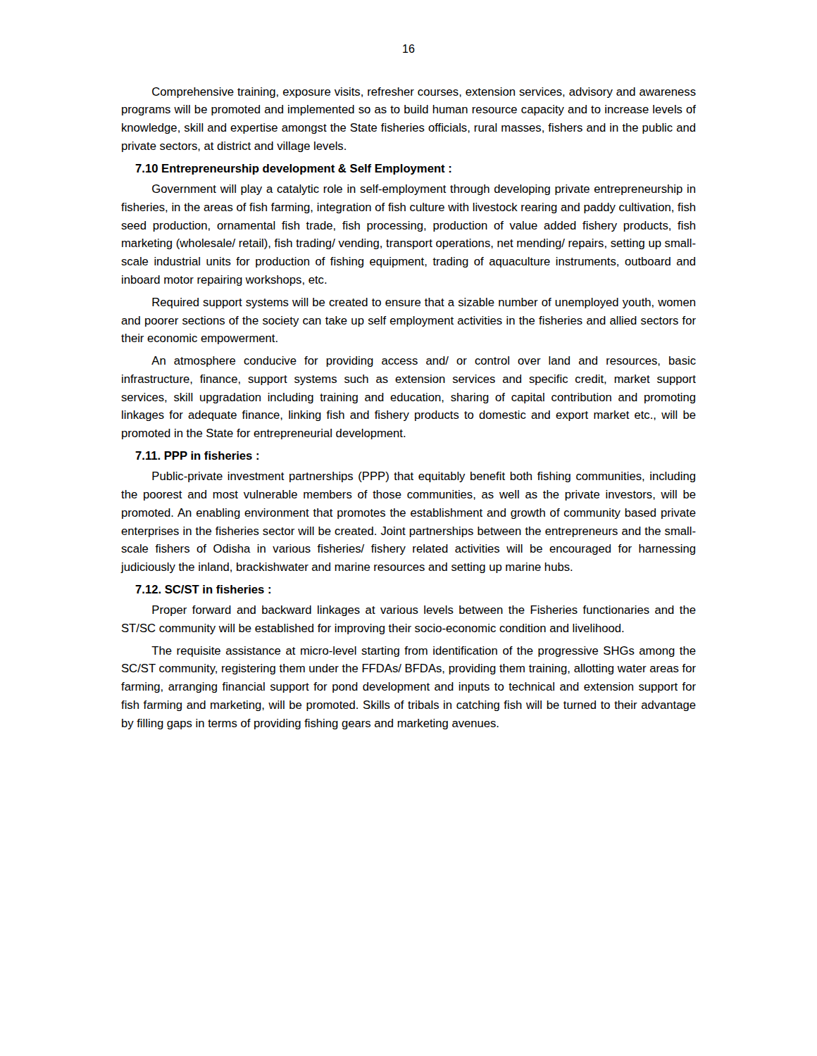16
Comprehensive training, exposure visits, refresher courses, extension services, advisory and awareness programs will be promoted and implemented so as to build human resource capacity and to increase levels of knowledge, skill and expertise amongst the State fisheries officials, rural masses, fishers and in the public and private sectors, at district and village levels.
7.10 Entrepreneurship development & Self Employment :
Government will play a catalytic role in self-employment through developing private entrepreneurship in fisheries, in the areas of fish farming, integration of fish culture with livestock rearing and paddy cultivation, fish seed production, ornamental fish trade, fish processing, production of value added fishery products, fish marketing (wholesale/ retail), fish trading/ vending, transport operations, net mending/ repairs, setting up small-scale industrial units for production of fishing equipment, trading of aquaculture instruments, outboard and inboard motor repairing workshops, etc.
Required support systems will be created to ensure that a sizable number of unemployed youth, women and poorer sections of the society can take up self employment activities in the fisheries and allied sectors for their economic empowerment.
An atmosphere conducive for providing access and/ or control over land and resources, basic infrastructure, finance, support systems such as extension services and specific credit, market support services, skill upgradation including training and education, sharing of capital contribution and promoting linkages for adequate finance, linking fish and fishery products to domestic and export market etc., will be promoted in the State for entrepreneurial development.
7.11. PPP in fisheries :
Public-private investment partnerships (PPP) that equitably benefit both fishing communities, including the poorest and most vulnerable members of those communities, as well as the private investors, will be promoted. An enabling environment that promotes the establishment and growth of community based private enterprises in the fisheries sector will be created. Joint partnerships between the entrepreneurs and the small-scale fishers of Odisha in various fisheries/ fishery related activities will be encouraged for harnessing judiciously the inland, brackishwater and marine resources and setting up marine hubs.
7.12. SC/ST in fisheries :
Proper forward and backward linkages at various levels between the Fisheries functionaries and the ST/SC community will be established for improving their socio-economic condition and livelihood.
The requisite assistance at micro-level starting from identification of the progressive SHGs among the SC/ST community, registering them under the FFDAs/ BFDAs, providing them training, allotting water areas for farming, arranging financial support for pond development and inputs to technical and extension support for fish farming and marketing, will be promoted. Skills of tribals in catching fish will be turned to their advantage by filling gaps in terms of providing fishing gears and marketing avenues.